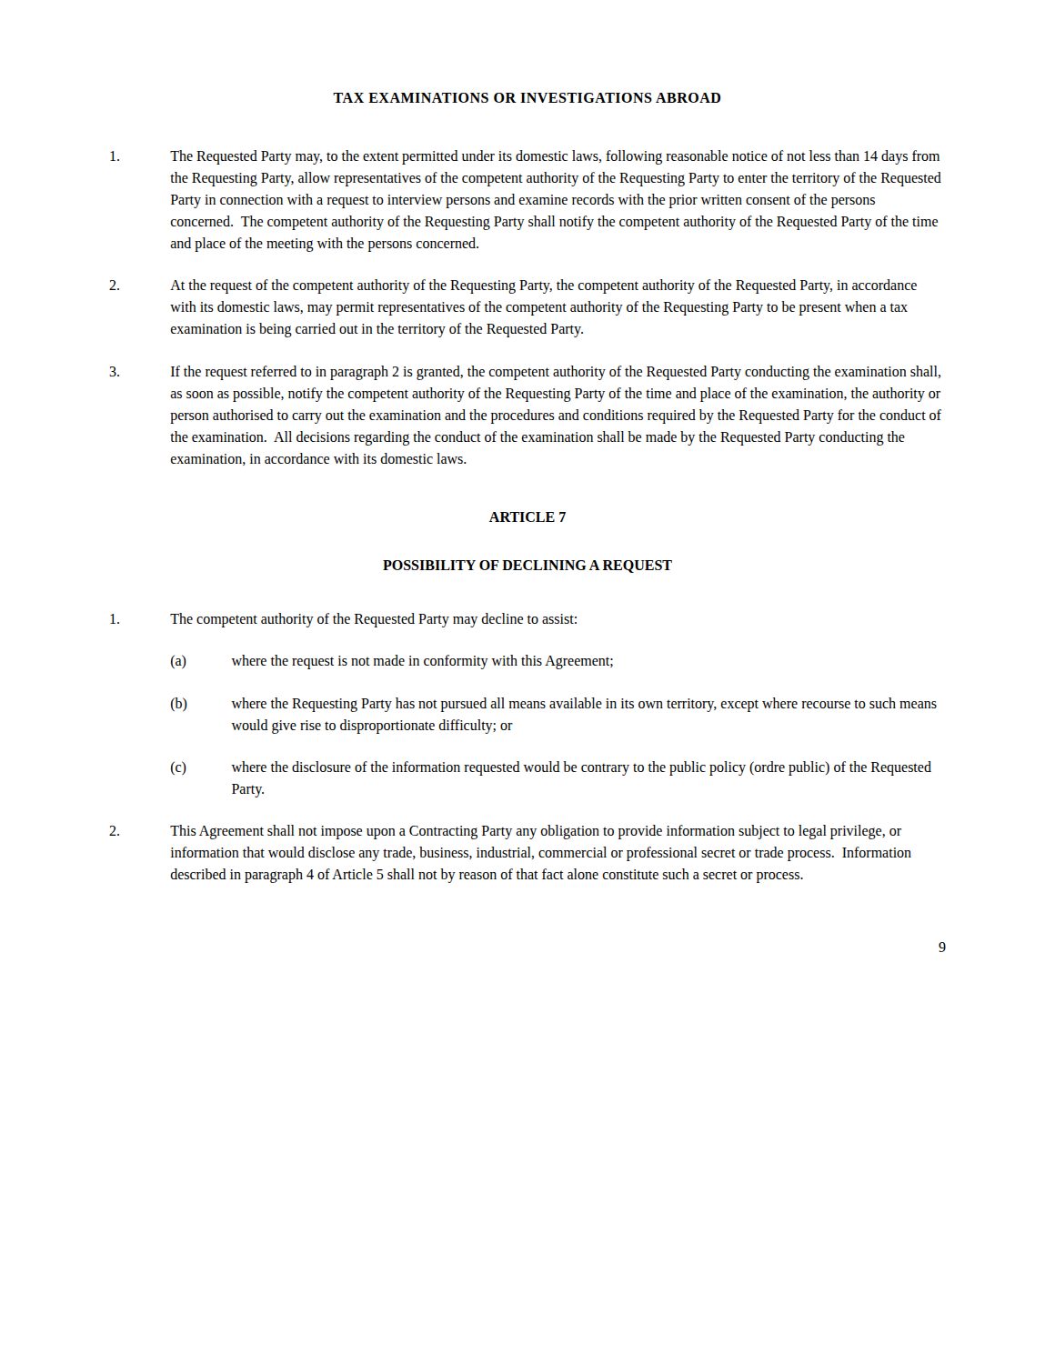TAX EXAMINATIONS OR INVESTIGATIONS ABROAD
1.
The Requested Party may, to the extent permitted under its domestic laws, following reasonable notice of not less than 14 days from the Requesting Party, allow representatives of the competent authority of the Requesting Party to enter the territory of the Requested Party in connection with a request to interview persons and examine records with the prior written consent of the persons concerned. The competent authority of the Requesting Party shall notify the competent authority of the Requested Party of the time and place of the meeting with the persons concerned.
2.
At the request of the competent authority of the Requesting Party, the competent authority of the Requested Party, in accordance with its domestic laws, may permit representatives of the competent authority of the Requesting Party to be present when a tax examination is being carried out in the territory of the Requested Party.
3.
If the request referred to in paragraph 2 is granted, the competent authority of the Requested Party conducting the examination shall, as soon as possible, notify the competent authority of the Requesting Party of the time and place of the examination, the authority or person authorised to carry out the examination and the procedures and conditions required by the Requested Party for the conduct of the examination. All decisions regarding the conduct of the examination shall be made by the Requested Party conducting the examination, in accordance with its domestic laws.
ARTICLE 7
POSSIBILITY OF DECLINING A REQUEST
1.
The competent authority of the Requested Party may decline to assist:
(a)
where the request is not made in conformity with this Agreement;
(b)
where the Requesting Party has not pursued all means available in its own territory, except where recourse to such means would give rise to disproportionate difficulty; or
(c)
where the disclosure of the information requested would be contrary to the public policy (ordre public) of the Requested Party.
2.
This Agreement shall not impose upon a Contracting Party any obligation to provide information subject to legal privilege, or information that would disclose any trade, business, industrial, commercial or professional secret or trade process. Information described in paragraph 4 of Article 5 shall not by reason of that fact alone constitute such a secret or process.
9